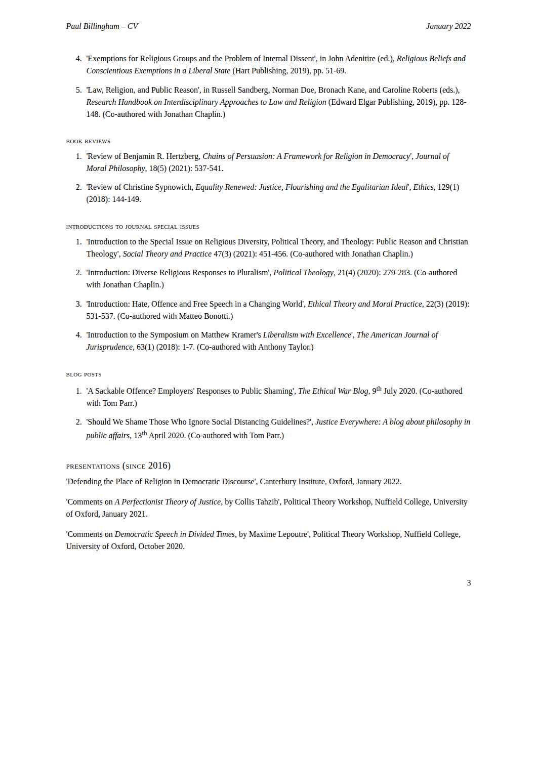Paul Billingham – CV January 2022
'Exemptions for Religious Groups and the Problem of Internal Dissent', in John Adenitire (ed.), Religious Beliefs and Conscientious Exemptions in a Liberal State (Hart Publishing, 2019), pp. 51-69.
'Law, Religion, and Public Reason', in Russell Sandberg, Norman Doe, Bronach Kane, and Caroline Roberts (eds.), Research Handbook on Interdisciplinary Approaches to Law and Religion (Edward Elgar Publishing, 2019), pp. 128-148. (Co-authored with Jonathan Chaplin.)
Book Reviews
'Review of Benjamin R. Hertzberg, Chains of Persuasion: A Framework for Religion in Democracy', Journal of Moral Philosophy, 18(5) (2021): 537-541.
'Review of Christine Sypnowich, Equality Renewed: Justice, Flourishing and the Egalitarian Ideal', Ethics, 129(1) (2018): 144-149.
Introductions to Journal Special Issues
'Introduction to the Special Issue on Religious Diversity, Political Theory, and Theology: Public Reason and Christian Theology', Social Theory and Practice 47(3) (2021): 451-456. (Co-authored with Jonathan Chaplin.)
'Introduction: Diverse Religious Responses to Pluralism', Political Theology, 21(4) (2020): 279-283. (Co-authored with Jonathan Chaplin.)
'Introduction: Hate, Offence and Free Speech in a Changing World', Ethical Theory and Moral Practice, 22(3) (2019): 531-537. (Co-authored with Matteo Bonotti.)
'Introduction to the Symposium on Matthew Kramer's Liberalism with Excellence', The American Journal of Jurisprudence, 63(1) (2018): 1-7. (Co-authored with Anthony Taylor.)
Blog Posts
'A Sackable Offence? Employers' Responses to Public Shaming', The Ethical War Blog, 9th July 2020. (Co-authored with Tom Parr.)
'Should We Shame Those Who Ignore Social Distancing Guidelines?', Justice Everywhere: A blog about philosophy in public affairs, 13th April 2020. (Co-authored with Tom Parr.)
Presentations (since 2016)
'Defending the Place of Religion in Democratic Discourse', Canterbury Institute, Oxford, January 2022.
'Comments on A Perfectionist Theory of Justice, by Collis Tahzib', Political Theory Workshop, Nuffield College, University of Oxford, January 2021.
'Comments on Democratic Speech in Divided Times, by Maxime Lepoutre', Political Theory Workshop, Nuffield College, University of Oxford, October 2020.
3